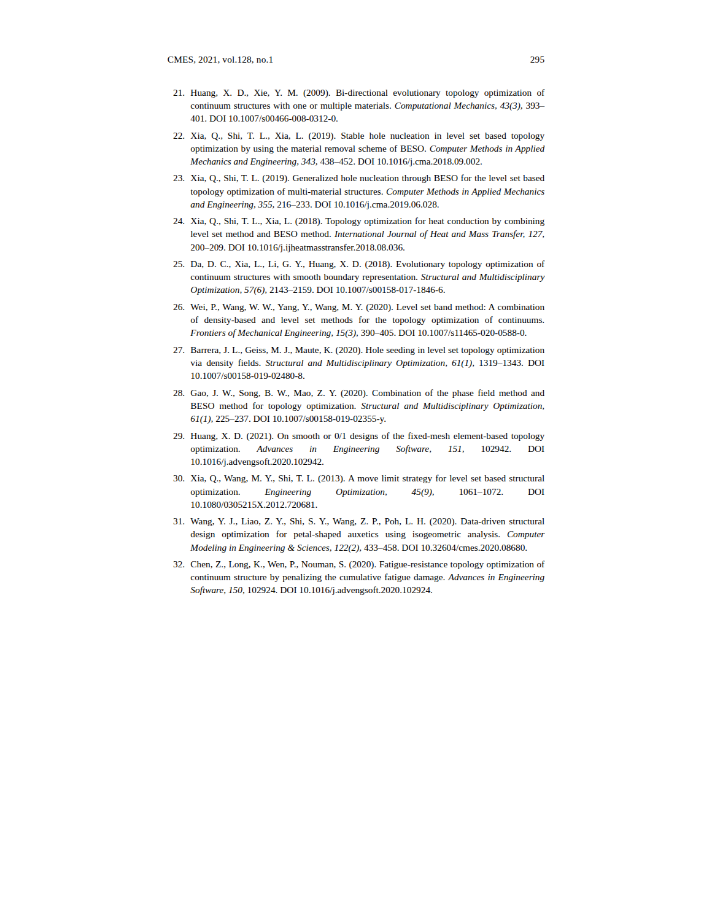CMES, 2021, vol.128, no.1 295
21. Huang, X. D., Xie, Y. M. (2009). Bi-directional evolutionary topology optimization of continuum structures with one or multiple materials. Computational Mechanics, 43(3), 393–401. DOI 10.1007/s00466-008-0312-0.
22. Xia, Q., Shi, T. L., Xia, L. (2019). Stable hole nucleation in level set based topology optimization by using the material removal scheme of BESO. Computer Methods in Applied Mechanics and Engineering, 343, 438–452. DOI 10.1016/j.cma.2018.09.002.
23. Xia, Q., Shi, T. L. (2019). Generalized hole nucleation through BESO for the level set based topology optimization of multi-material structures. Computer Methods in Applied Mechanics and Engineering, 355, 216–233. DOI 10.1016/j.cma.2019.06.028.
24. Xia, Q., Shi, T. L., Xia, L. (2018). Topology optimization for heat conduction by combining level set method and BESO method. International Journal of Heat and Mass Transfer, 127, 200–209. DOI 10.1016/j.ijheatmasstransfer.2018.08.036.
25. Da, D. C., Xia, L., Li, G. Y., Huang, X. D. (2018). Evolutionary topology optimization of continuum structures with smooth boundary representation. Structural and Multidisciplinary Optimization, 57(6), 2143–2159. DOI 10.1007/s00158-017-1846-6.
26. Wei, P., Wang, W. W., Yang, Y., Wang, M. Y. (2020). Level set band method: A combination of density-based and level set methods for the topology optimization of continuums. Frontiers of Mechanical Engineering, 15(3), 390–405. DOI 10.1007/s11465-020-0588-0.
27. Barrera, J. L., Geiss, M. J., Maute, K. (2020). Hole seeding in level set topology optimization via density fields. Structural and Multidisciplinary Optimization, 61(1), 1319–1343. DOI 10.1007/s00158-019-02480-8.
28. Gao, J. W., Song, B. W., Mao, Z. Y. (2020). Combination of the phase field method and BESO method for topology optimization. Structural and Multidisciplinary Optimization, 61(1), 225–237. DOI 10.1007/s00158-019-02355-y.
29. Huang, X. D. (2021). On smooth or 0/1 designs of the fixed-mesh element-based topology optimization. Advances in Engineering Software, 151, 102942. DOI 10.1016/j.advengsoft.2020.102942.
30. Xia, Q., Wang, M. Y., Shi, T. L. (2013). A move limit strategy for level set based structural optimization. Engineering Optimization, 45(9), 1061–1072. DOI 10.1080/0305215X.2012.720681.
31. Wang, Y. J., Liao, Z. Y., Shi, S. Y., Wang, Z. P., Poh, L. H. (2020). Data-driven structural design optimization for petal-shaped auxetics using isogeometric analysis. Computer Modeling in Engineering & Sciences, 122(2), 433–458. DOI 10.32604/cmes.2020.08680.
32. Chen, Z., Long, K., Wen, P., Nouman, S. (2020). Fatigue-resistance topology optimization of continuum structure by penalizing the cumulative fatigue damage. Advances in Engineering Software, 150, 102924. DOI 10.1016/j.advengsoft.2020.102924.